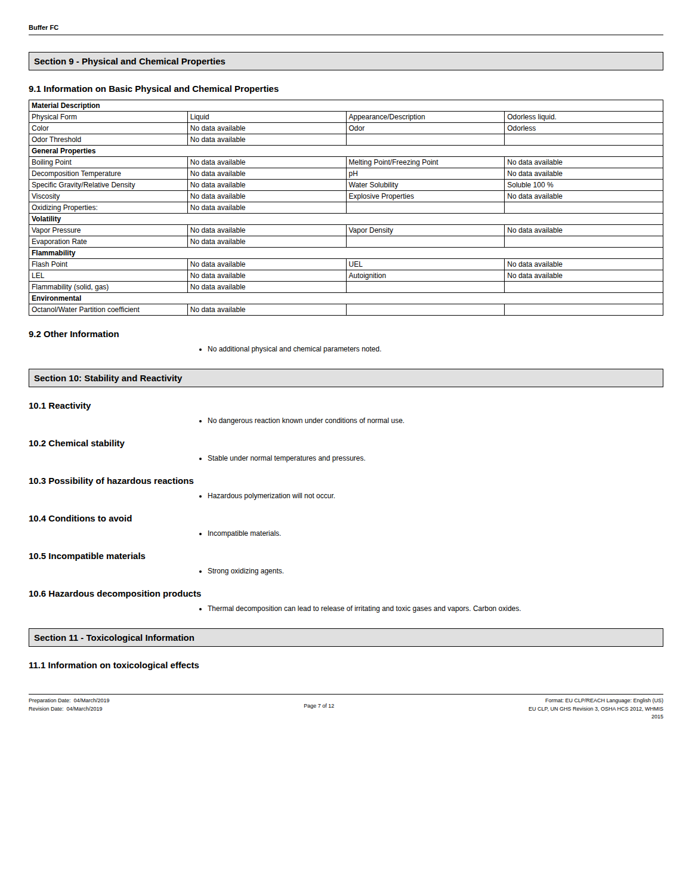Buffer FC
Section 9 - Physical and Chemical Properties
9.1 Information on Basic Physical and Chemical Properties
| Material Description |
| Physical Form | Liquid | Appearance/Description | Odorless liquid. |
| Color | No data available | Odor | Odorless |
| Odor Threshold | No data available | | |
| General Properties |
| Boiling Point | No data available | Melting Point/Freezing Point | No data available |
| Decomposition Temperature | No data available | pH | No data available |
| Specific Gravity/Relative Density | No data available | Water Solubility | Soluble 100 % |
| Viscosity | No data available | Explosive Properties | No data available |
| Oxidizing Properties: | No data available | | |
| Volatility |
| Vapor Pressure | No data available | Vapor Density | No data available |
| Evaporation Rate | No data available | | |
| Flammability |
| Flash Point | No data available | UEL | No data available |
| LEL | No data available | Autoignition | No data available |
| Flammability (solid, gas) | No data available | | |
| Environmental |
| Octanol/Water Partition coefficient | No data available | | |
9.2 Other Information
No additional physical and chemical parameters noted.
Section 10: Stability and Reactivity
10.1 Reactivity
No dangerous reaction known under conditions of normal use.
10.2 Chemical stability
Stable under normal temperatures and pressures.
10.3 Possibility of hazardous reactions
Hazardous polymerization will not occur.
10.4 Conditions to avoid
Incompatible materials.
10.5 Incompatible materials
Strong oxidizing agents.
10.6 Hazardous decomposition products
Thermal decomposition can lead to release of irritating and toxic gases and vapors. Carbon oxides.
Section 11 - Toxicological Information
11.1 Information on toxicological effects
Preparation Date: 04/March/2019
Revision Date: 04/March/2019
Format: EU CLP/REACH Language: English (US)
EU CLP, UN GHS Revision 3, OSHA HCS 2012, WHMIS
2015
Page 7 of 12